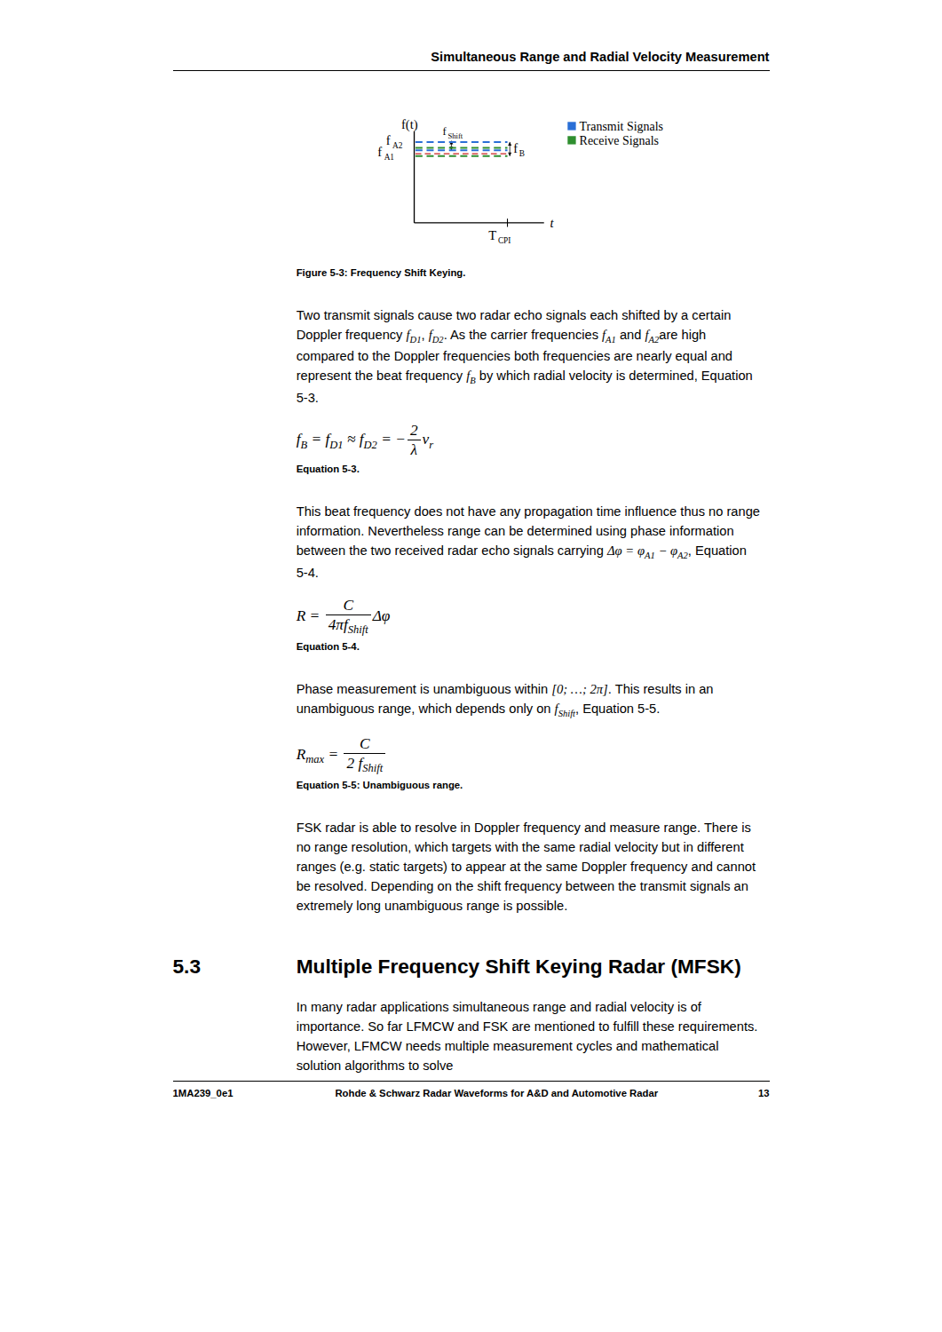Simultaneous Range and Radial Velocity Measurement
f(t) t f A2 f A1 f Shift f B T CPI Transmit Signals Receive Signals
Figure 5-3: Frequency Shift Keying.
Two transmit signals cause two radar echo signals each shifted by a certain Doppler frequency fD1, fD2. As the carrier frequencies fA1 and fA2are high compared to the Doppler frequencies both frequencies are nearly equal and represent the beat frequency fB by which radial velocity is determined, Equation 5-3.
fB = fD1 ≈ fD2 = −2 λvr
Equation 5-3.
This beat frequency does not have any propagation time influence thus no range information. Nevertheless range can be determined using phase information between the two received radar echo signals carrying Δφ = φA1 − φA2, Equation 5-4.
R = C 4πfShift Δφ
Equation 5-4.
Phase measurement is unambiguous within [0; …; 2π]. This results in an unambiguous range, which depends only on fShift, Equation 5-5.
Rmax = C 2 fShift
Equation 5-5: Unambiguous range.
FSK radar is able to resolve in Doppler frequency and measure range. There is no range resolution, which targets with the same radial velocity but in different ranges (e.g. static targets) to appear at the same Doppler frequency and cannot be resolved. Depending on the shift frequency between the transmit signals an extremely long unambiguous range is possible.
5.3 Multiple Frequency Shift Keying Radar (MFSK)
In many radar applications simultaneous range and radial velocity is of importance. So far LFMCW and FSK are mentioned to fulfill these requirements. However, LFMCW needs multiple measurement cycles and mathematical solution algorithms to solve
1MA239_0e1
Rohde & Schwarz Radar Waveforms for A&D and Automotive Radar
13